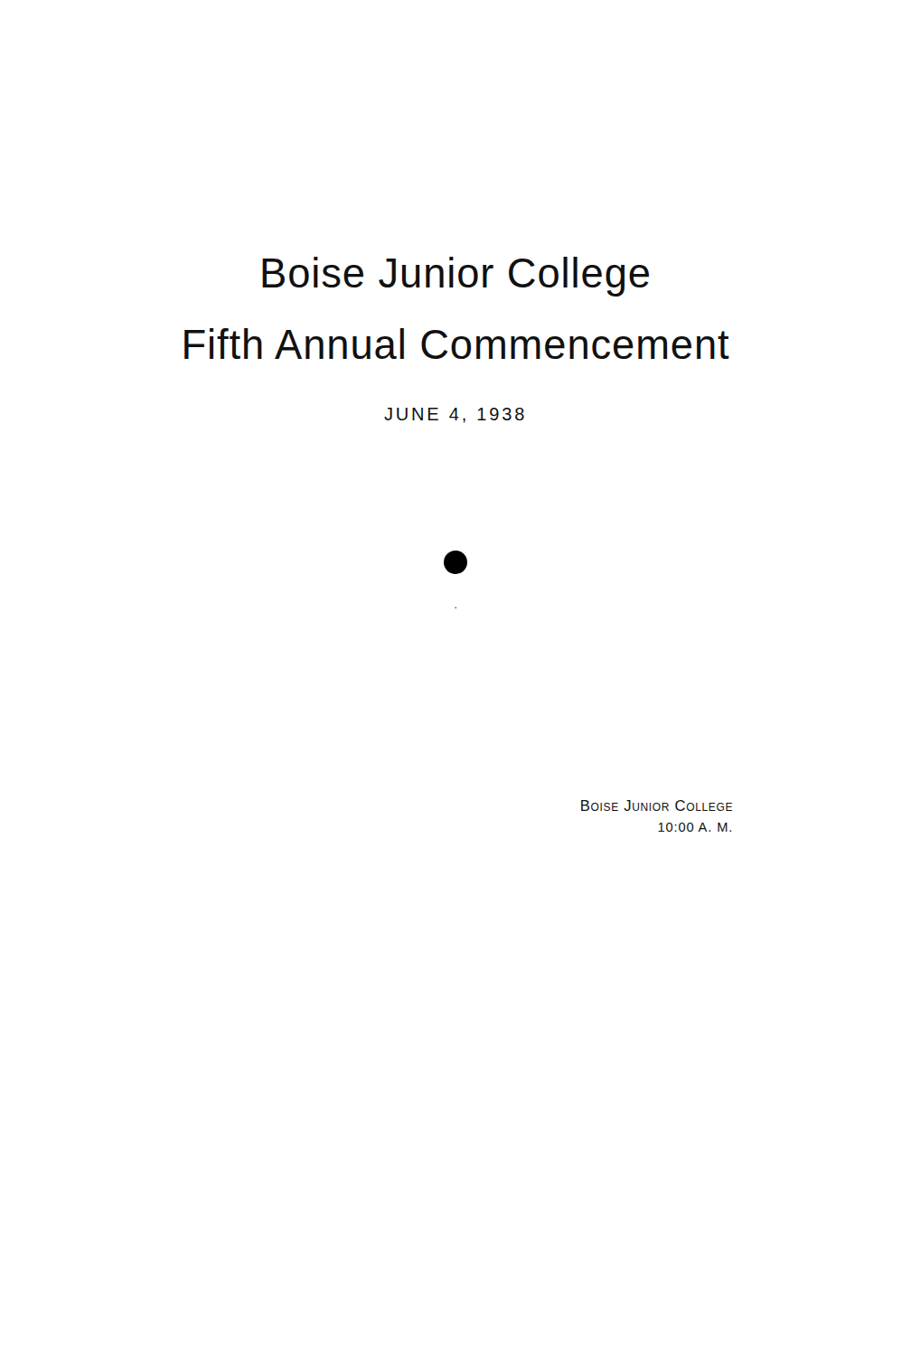Boise Junior College Fifth Annual Commencement
JUNE 4, 1938
.
Boise Junior College
10:00 A. M.